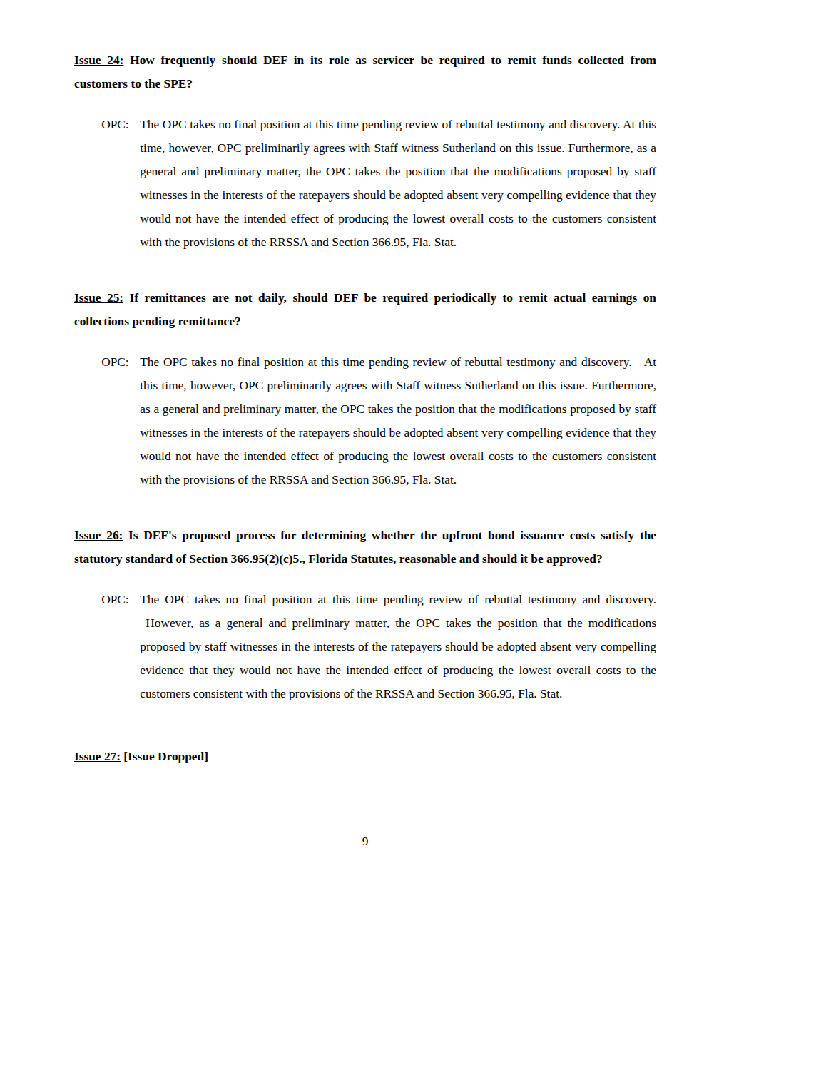Issue 24: How frequently should DEF in its role as servicer be required to remit funds collected from customers to the SPE?
OPC:
The OPC takes no final position at this time pending review of rebuttal testimony and discovery. At this time, however, OPC preliminarily agrees with Staff witness Sutherland on this issue. Furthermore, as a general and preliminary matter, the OPC takes the position that the modifications proposed by staff witnesses in the interests of the ratepayers should be adopted absent very compelling evidence that they would not have the intended effect of producing the lowest overall costs to the customers consistent with the provisions of the RRSSA and Section 366.95, Fla. Stat.
Issue 25: If remittances are not daily, should DEF be required periodically to remit actual earnings on collections pending remittance?
OPC:
The OPC takes no final position at this time pending review of rebuttal testimony and discovery. At this time, however, OPC preliminarily agrees with Staff witness Sutherland on this issue. Furthermore, as a general and preliminary matter, the OPC takes the position that the modifications proposed by staff witnesses in the interests of the ratepayers should be adopted absent very compelling evidence that they would not have the intended effect of producing the lowest overall costs to the customers consistent with the provisions of the RRSSA and Section 366.95, Fla. Stat.
Issue 26: Is DEF's proposed process for determining whether the upfront bond issuance costs satisfy the statutory standard of Section 366.95(2)(c)5., Florida Statutes, reasonable and should it be approved?
OPC:
The OPC takes no final position at this time pending review of rebuttal testimony and discovery. However, as a general and preliminary matter, the OPC takes the position that the modifications proposed by staff witnesses in the interests of the ratepayers should be adopted absent very compelling evidence that they would not have the intended effect of producing the lowest overall costs to the customers consistent with the provisions of the RRSSA and Section 366.95, Fla. Stat.
Issue 27: [Issue Dropped]
9